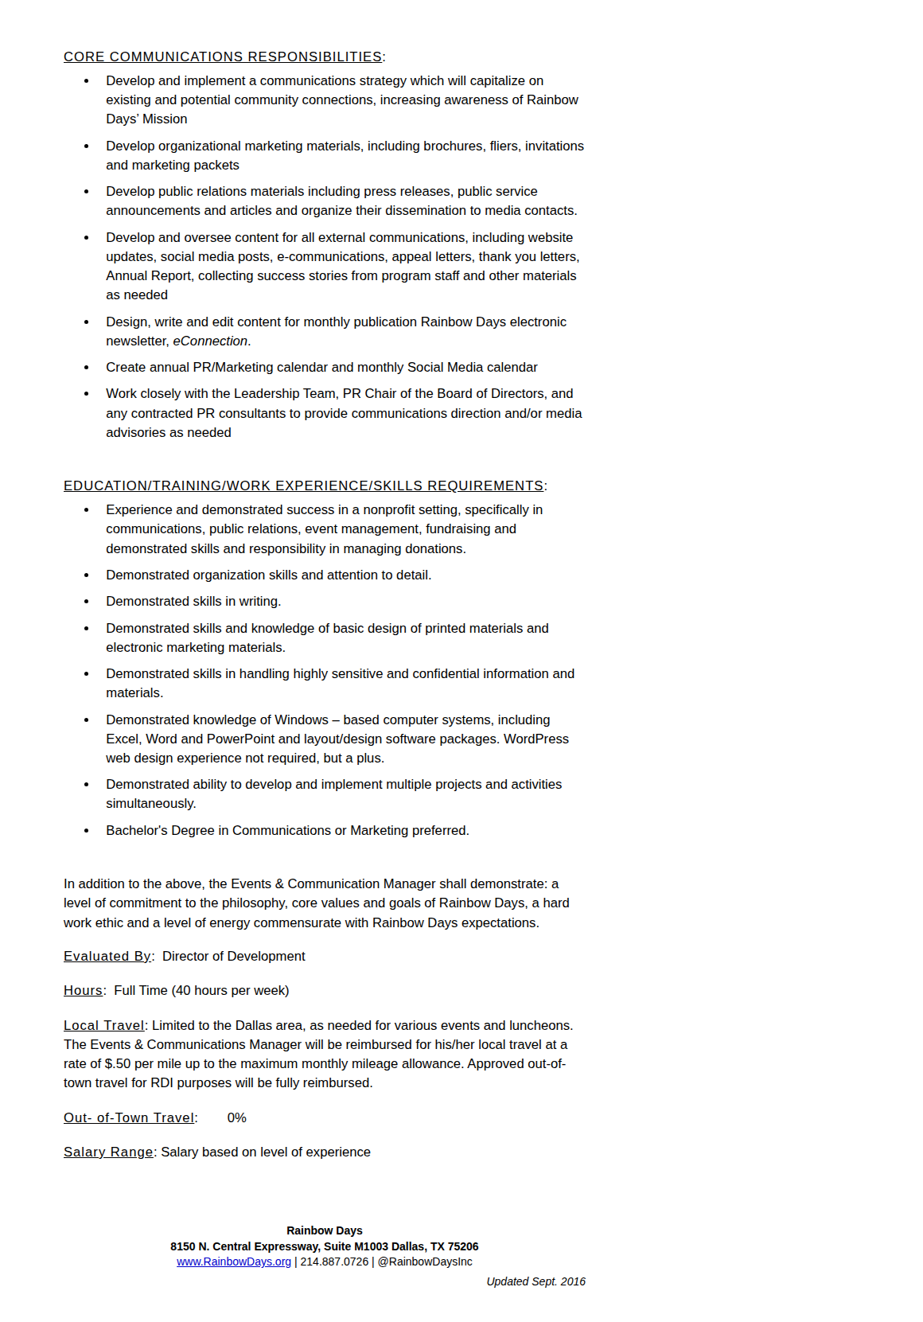Core Communications Responsibilities:
Develop and implement a communications strategy which will capitalize on existing and potential community connections, increasing awareness of Rainbow Days’ Mission
Develop organizational marketing materials, including brochures, fliers, invitations and marketing packets
Develop public relations materials including press releases, public service announcements and articles and organize their dissemination to media contacts.
Develop and oversee content for all external communications, including website updates, social media posts, e-communications, appeal letters, thank you letters, Annual Report, collecting success stories from program staff and other materials as needed
Design, write and edit content for monthly publication Rainbow Days electronic newsletter, eConnection.
Create annual PR/Marketing calendar and monthly Social Media calendar
Work closely with the Leadership Team, PR Chair of the Board of Directors, and any contracted PR consultants to provide communications direction and/or media advisories as needed
Education/Training/Work Experience/Skills Requirements:
Experience and demonstrated success in a nonprofit setting, specifically in communications, public relations, event management, fundraising and demonstrated skills and responsibility in managing donations.
Demonstrated organization skills and attention to detail.
Demonstrated skills in writing.
Demonstrated skills and knowledge of basic design of printed materials and electronic marketing materials.
Demonstrated skills in handling highly sensitive and confidential information and materials.
Demonstrated knowledge of Windows – based computer systems, including Excel, Word and PowerPoint and layout/design software packages. WordPress web design experience not required, but a plus.
Demonstrated ability to develop and implement multiple projects and activities simultaneously.
Bachelor's Degree in Communications or Marketing preferred.
In addition to the above, the Events & Communication Manager shall demonstrate: a level of commitment to the philosophy, core values and goals of Rainbow Days, a hard work ethic and a level of energy commensurate with Rainbow Days expectations.
Evaluated By: Director of Development
Hours: Full Time (40 hours per week)
Local Travel: Limited to the Dallas area, as needed for various events and luncheons. The Events & Communications Manager will be reimbursed for his/her local travel at a rate of $.50 per mile up to the maximum monthly mileage allowance. Approved out-of-town travel for RDI purposes will be fully reimbursed.
Out- of-Town Travel: 0%
Salary Range: Salary based on level of experience
Rainbow Days
8150 N. Central Expressway, Suite M1003 Dallas, TX 75206
www.RainbowDays.org | 214.887.0726 | @RainbowDaysInc
Updated Sept. 2016